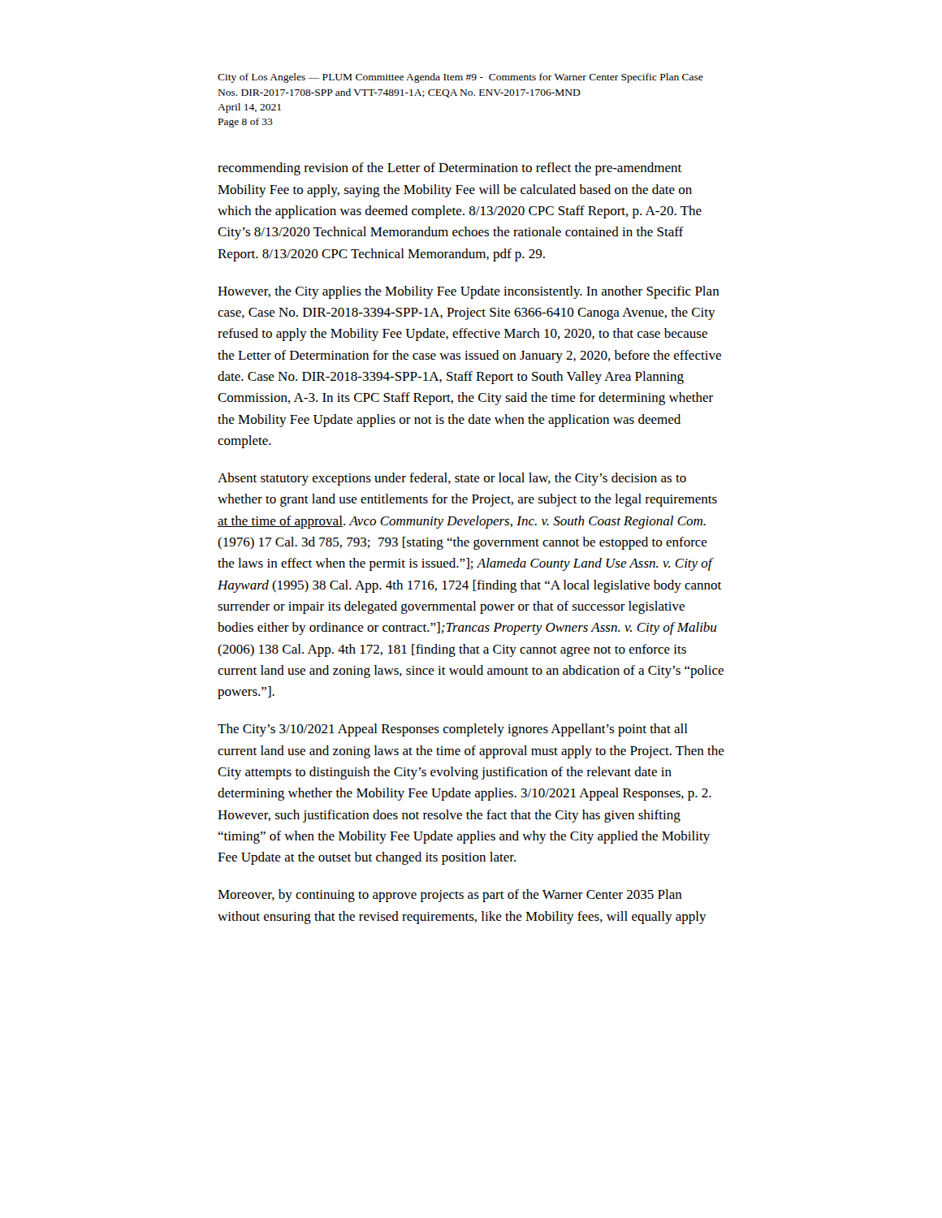City of Los Angeles — PLUM Committee Agenda Item #9 - Comments for Warner Center Specific Plan Case Nos. DIR-2017-1708-SPP and VTT-74891-1A; CEQA No. ENV-2017-1706-MND
April 14, 2021
Page 8 of 33
recommending revision of the Letter of Determination to reflect the pre-amendment Mobility Fee to apply, saying the Mobility Fee will be calculated based on the date on which the application was deemed complete. 8/13/2020 CPC Staff Report, p. A-20. The City’s 8/13/2020 Technical Memorandum echoes the rationale contained in the Staff Report. 8/13/2020 CPC Technical Memorandum, pdf p. 29.
However, the City applies the Mobility Fee Update inconsistently. In another Specific Plan case, Case No. DIR-2018-3394-SPP-1A, Project Site 6366-6410 Canoga Avenue, the City refused to apply the Mobility Fee Update, effective March 10, 2020, to that case because the Letter of Determination for the case was issued on January 2, 2020, before the effective date. Case No. DIR-2018-3394-SPP-1A, Staff Report to South Valley Area Planning Commission, A-3. In its CPC Staff Report, the City said the time for determining whether the Mobility Fee Update applies or not is the date when the application was deemed complete.
Absent statutory exceptions under federal, state or local law, the City’s decision as to whether to grant land use entitlements for the Project, are subject to the legal requirements at the time of approval. Avco Community Developers, Inc. v. South Coast Regional Com. (1976) 17 Cal. 3d 785, 793; 793 [stating “the government cannot be estopped to enforce the laws in effect when the permit is issued.”]; Alameda County Land Use Assn. v. City of Hayward (1995) 38 Cal. App. 4th 1716, 1724 [finding that “A local legislative body cannot surrender or impair its delegated governmental power or that of successor legislative bodies either by ordinance or contract.”];Trancas Property Owners Assn. v. City of Malibu (2006) 138 Cal. App. 4th 172, 181 [finding that a City cannot agree not to enforce its current land use and zoning laws, since it would amount to an abdication of a City’s “police powers.”].
The City’s 3/10/2021 Appeal Responses completely ignores Appellant’s point that all current land use and zoning laws at the time of approval must apply to the Project. Then the City attempts to distinguish the City’s evolving justification of the relevant date in determining whether the Mobility Fee Update applies. 3/10/2021 Appeal Responses, p. 2. However, such justification does not resolve the fact that the City has given shifting “timing” of when the Mobility Fee Update applies and why the City applied the Mobility Fee Update at the outset but changed its position later.
Moreover, by continuing to approve projects as part of the Warner Center 2035 Plan without ensuring that the revised requirements, like the Mobility fees, will equally apply